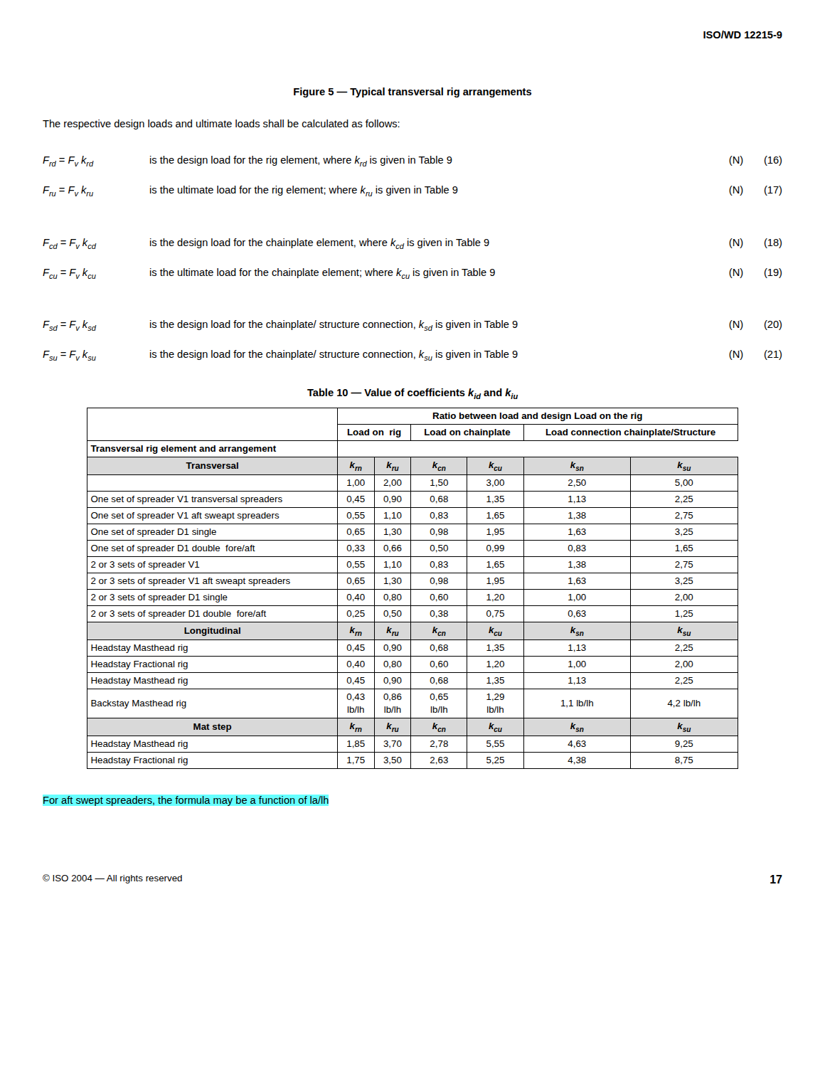ISO/WD 12215-9
Figure 5 — Typical transversal rig arrangements
The respective design loads and ultimate loads shall be calculated as follows:
| F rd = F v k rd | is the design load for the rig element, where k rd is given in Table 9 | (N) | (16) |
| F ru = F v k ru | is the ultimate load for the rig element; where k ru is given in Table 9 | (N) | (17) |
| F cd = F v k cd | is the design load for the chainplate element, where k cd is given in Table 9 | (N) | (18) |
| F cu = F v k cu | is the ultimate load for the chainplate element; where k cu is given in Table 9 | (N) | (19) |
| F sd = F v k sd | is the design load for the chainplate/ structure connection, k sd is given in Table 9 | (N) | (20) |
| F su = F v k su | is the design load for the chainplate/ structure connection, k su is given in Table 9 | (N) | (21) |
Table 10 — Value of coefficients kid and kiu
| | Ratio between load and design Load on the rig |
| --- | --- |
| Load on rig | Load on chainplate | Load connection chainplate/Structure |
| Transversal rig element and arrangement | |
| Transversal | k rn | k ru | k cn | k cu | k sn | k su |
| | 1,00 | 2,00 | 1,50 | 3,00 | 2,50 | 5,00 |
| One set of spreader V1 transversal spreaders | 0,45 | 0,90 | 0,68 | 1,35 | 1,13 | 2,25 |
| One set of spreader V1 aft sweapt spreaders | 0,55 | 1,10 | 0,83 | 1,65 | 1,38 | 2,75 |
| One set of spreader D1 single | 0,65 | 1,30 | 0,98 | 1,95 | 1,63 | 3,25 |
| One set of spreader D1 double fore/aft | 0,33 | 0,66 | 0,50 | 0,99 | 0,83 | 1,65 |
| 2 or 3 sets of spreader V1 | 0,55 | 1,10 | 0,83 | 1,65 | 1,38 | 2,75 |
| 2 or 3 sets of spreader V1 aft sweapt spreaders | 0,65 | 1,30 | 0,98 | 1,95 | 1,63 | 3,25 |
| 2 or 3 sets of spreader D1 single | 0,40 | 0,80 | 0,60 | 1,20 | 1,00 | 2,00 |
| 2 or 3 sets of spreader D1 double fore/aft | 0,25 | 0,50 | 0,38 | 0,75 | 0,63 | 1,25 |
| Longitudinal | k rn | k ru | k cn | k cu | k sn | k su |
| Headstay Masthead rig | 0,45 | 0,90 | 0,68 | 1,35 | 1,13 | 2,25 |
| Headstay Fractional rig | 0,40 | 0,80 | 0,60 | 1,20 | 1,00 | 2,00 |
| Headstay Masthead rig | 0,45 | 0,90 | 0,68 | 1,35 | 1,13 | 2,25 |
| Backstay Masthead rig | 0,43 lb/lh | 0,86 lb/lh | 0,65 lb/lh | 1,29 lb/lh | 1,1 lb/lh | 4,2 lb/lh |
| Mat step | k rn | k ru | k cn | k cu | k sn | k su |
| Headstay Masthead rig | 1,85 | 3,70 | 2,78 | 5,55 | 4,63 | 9,25 |
| Headstay Fractional rig | 1,75 | 3,50 | 2,63 | 5,25 | 4,38 | 8,75 |
For aft swept spreaders, the formula may be a function of la/lh
© ISO 2004 — All rights reserved
17